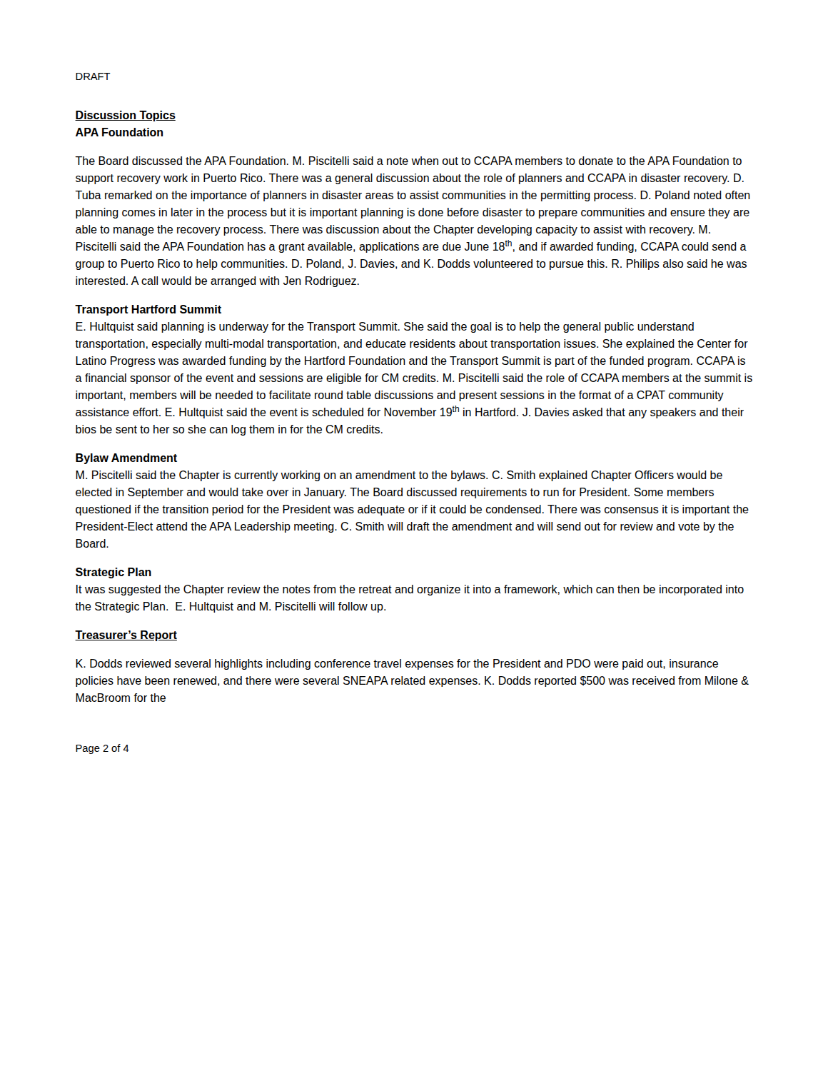DRAFT
Discussion Topics
APA Foundation
The Board discussed the APA Foundation. M. Piscitelli said a note when out to CCAPA members to donate to the APA Foundation to support recovery work in Puerto Rico. There was a general discussion about the role of planners and CCAPA in disaster recovery. D. Tuba remarked on the importance of planners in disaster areas to assist communities in the permitting process. D. Poland noted often planning comes in later in the process but it is important planning is done before disaster to prepare communities and ensure they are able to manage the recovery process. There was discussion about the Chapter developing capacity to assist with recovery. M. Piscitelli said the APA Foundation has a grant available, applications are due June 18th, and if awarded funding, CCAPA could send a group to Puerto Rico to help communities. D. Poland, J. Davies, and K. Dodds volunteered to pursue this. R. Philips also said he was interested. A call would be arranged with Jen Rodriguez.
Transport Hartford Summit
E. Hultquist said planning is underway for the Transport Summit. She said the goal is to help the general public understand transportation, especially multi-modal transportation, and educate residents about transportation issues. She explained the Center for Latino Progress was awarded funding by the Hartford Foundation and the Transport Summit is part of the funded program. CCAPA is a financial sponsor of the event and sessions are eligible for CM credits. M. Piscitelli said the role of CCAPA members at the summit is important, members will be needed to facilitate round table discussions and present sessions in the format of a CPAT community assistance effort. E. Hultquist said the event is scheduled for November 19th in Hartford. J. Davies asked that any speakers and their bios be sent to her so she can log them in for the CM credits.
Bylaw Amendment
M. Piscitelli said the Chapter is currently working on an amendment to the bylaws. C. Smith explained Chapter Officers would be elected in September and would take over in January. The Board discussed requirements to run for President. Some members questioned if the transition period for the President was adequate or if it could be condensed. There was consensus it is important the President-Elect attend the APA Leadership meeting. C. Smith will draft the amendment and will send out for review and vote by the Board.
Strategic Plan
It was suggested the Chapter review the notes from the retreat and organize it into a framework, which can then be incorporated into the Strategic Plan. E. Hultquist and M. Piscitelli will follow up.
Treasurer’s Report
K. Dodds reviewed several highlights including conference travel expenses for the President and PDO were paid out, insurance policies have been renewed, and there were several SNEAPA related expenses. K. Dodds reported $500 was received from Milone & MacBroom for the
Page 2 of 4